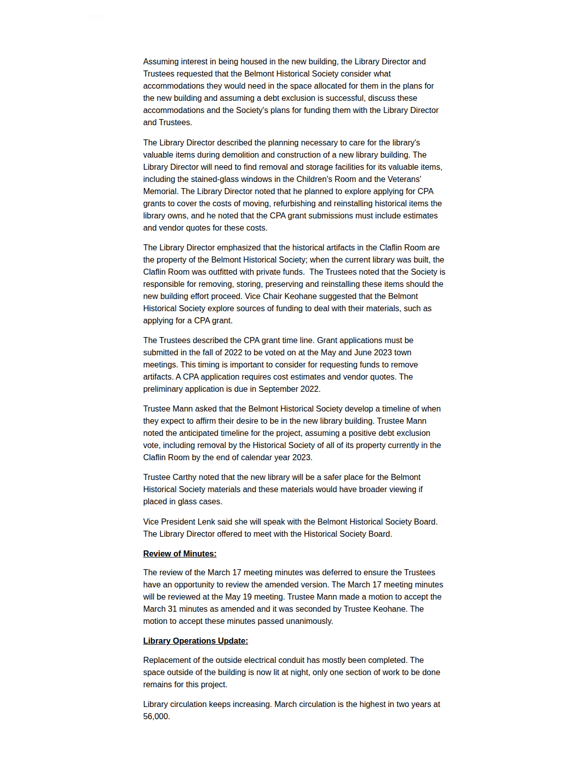_______________________________ _____________________ _______________________________ _________________
Assuming interest in being housed in the new building, the Library Director and Trustees requested that the Belmont Historical Society consider what accommodations they would need in the space allocated for them in the plans for the new building and assuming a debt exclusion is successful, discuss these accommodations and the Society's plans for funding them with the Library Director and Trustees.
The Library Director described the planning necessary to care for the library's valuable items during demolition and construction of a new library building. The Library Director will need to find removal and storage facilities for its valuable items, including the stained-glass windows in the Children's Room and the Veterans' Memorial. The Library Director noted that he planned to explore applying for CPA grants to cover the costs of moving, refurbishing and reinstalling historical items the library owns, and he noted that the CPA grant submissions must include estimates and vendor quotes for these costs.
The Library Director emphasized that the historical artifacts in the Claflin Room are the property of the Belmont Historical Society; when the current library was built, the Claflin Room was outfitted with private funds. The Trustees noted that the Society is responsible for removing, storing, preserving and reinstalling these items should the new building effort proceed. Vice Chair Keohane suggested that the Belmont Historical Society explore sources of funding to deal with their materials, such as applying for a CPA grant.
The Trustees described the CPA grant time line. Grant applications must be submitted in the fall of 2022 to be voted on at the May and June 2023 town meetings. This timing is important to consider for requesting funds to remove artifacts. A CPA application requires cost estimates and vendor quotes. The preliminary application is due in September 2022.
Trustee Mann asked that the Belmont Historical Society develop a timeline of when they expect to affirm their desire to be in the new library building. Trustee Mann noted the anticipated timeline for the project, assuming a positive debt exclusion vote, including removal by the Historical Society of all of its property currently in the Claflin Room by the end of calendar year 2023.
Trustee Carthy noted that the new library will be a safer place for the Belmont Historical Society materials and these materials would have broader viewing if placed in glass cases.
Vice President Lenk said she will speak with the Belmont Historical Society Board. The Library Director offered to meet with the Historical Society Board.
Review of Minutes:
The review of the March 17 meeting minutes was deferred to ensure the Trustees have an opportunity to review the amended version. The March 17 meeting minutes will be reviewed at the May 19 meeting. Trustee Mann made a motion to accept the March 31 minutes as amended and it was seconded by Trustee Keohane. The motion to accept these minutes passed unanimously.
Library Operations Update:
Replacement of the outside electrical conduit has mostly been completed. The space outside of the building is now lit at night, only one section of work to be done remains for this project.
Library circulation keeps increasing. March circulation is the highest in two years at 56,000.